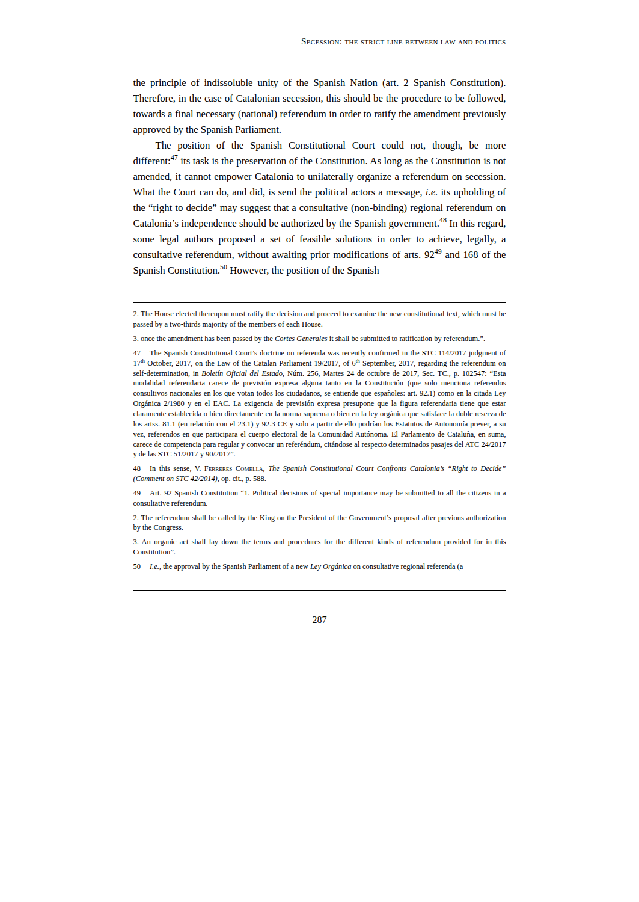Secession: the strict line between law and politics
the principle of indissoluble unity of the Spanish Nation (art. 2 Spanish Constitution). Therefore, in the case of Catalonian secession, this should be the procedure to be followed, towards a final necessary (national) referendum in order to ratify the amendment previously approved by the Spanish Parliament.
The position of the Spanish Constitutional Court could not, though, be more different:47 its task is the preservation of the Constitution. As long as the Constitution is not amended, it cannot empower Catalonia to unilaterally organize a referendum on secession. What the Court can do, and did, is send the political actors a message, i.e. its upholding of the “right to decide” may suggest that a consultative (non-binding) regional referendum on Catalonia’s independence should be authorized by the Spanish government.48 In this regard, some legal authors proposed a set of feasible solutions in order to achieve, legally, a consultative referendum, without awaiting prior modifications of arts. 9249 and 168 of the Spanish Constitution.50 However, the position of the Spanish
2. The House elected thereupon must ratify the decision and proceed to examine the new constitutional text, which must be passed by a two-thirds majority of the members of each House.
3. once the amendment has been passed by the Cortes Generales it shall be submitted to ratification by referendum.”.
47 The Spanish Constitutional Court’s doctrine on referenda was recently confirmed in the STC 114/2017 judgment of 17th October, 2017, on the Law of the Catalan Parliament 19/2017, of 6th September, 2017, regarding the referendum on self-determination, in Boletín Oficial del Estado, Núm. 256, Martes 24 de octubre de 2017, Sec. TC., p. 102547: “Esta modalidad referendaria carece de previsión expresa alguna tanto en la Constitución (que solo menciona referendos consultivos nacionales en los que votan todos los ciudadanos, se entiende que españoles: art. 92.1) como en la citada Ley Orgánica 2/1980 y en el EAC. La exigencia de previsión expresa presupone que la figura referendaria tiene que estar claramente establecida o bien directamente en la norma suprema o bien en la ley orgánica que satisface la doble reserva de los artss. 81.1 (en relación con el 23.1) y 92.3 CE y solo a partir de ello podrían los Estatutos de Autonomía prever, a su vez, referendos en que participara el cuerpo electoral de la Comunidad Autónoma. El Parlamento de Cataluña, en suma, carece de competencia para regular y convocar un referéndum, citándose al respecto determinados pasajes del ATC 24/2017 y de las STC 51/2017 y 90/2017”.
48 In this sense, V. Ferreres Comella, The Spanish Constitutional Court Confronts Catalonia’s “Right to Decide” (Comment on STC 42/2014), op. cit., p. 588.
49 Art. 92 Spanish Constitution “1. Political decisions of special importance may be submitted to all the citizens in a consultative referendum.
2. The referendum shall be called by the King on the President of the Government’s proposal after previous authorization by the Congress.
3. An organic act shall lay down the terms and procedures for the different kinds of referendum provided for in this Constitution”.
50 I.e., the approval by the Spanish Parliament of a new Ley Orgánica on consultative regional referenda (a
287